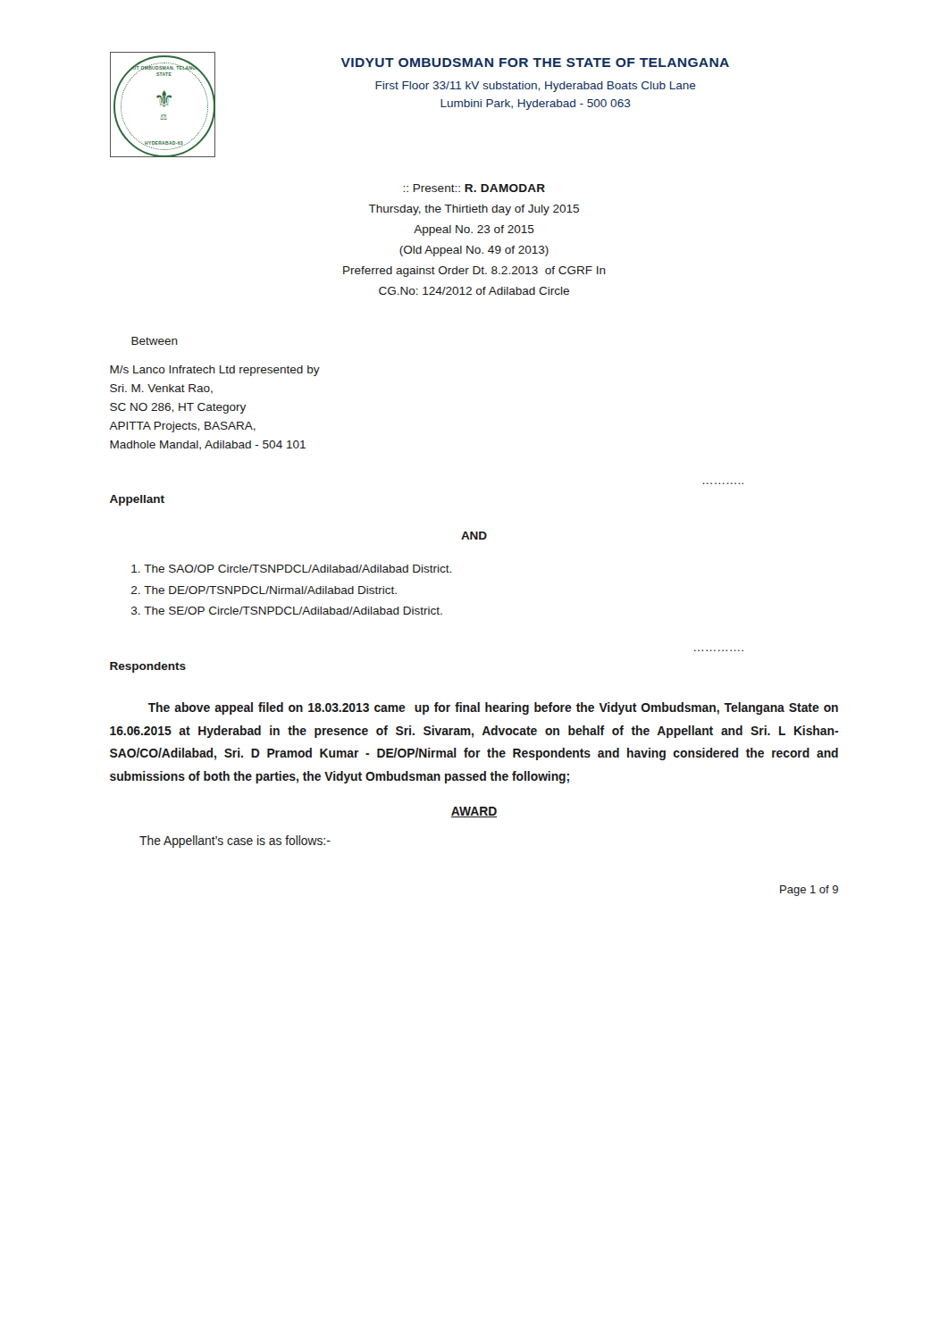Vidyut Ombudsman, Telangana State
⚜
⚖
Hyderabad-63
VIDYUT OMBUDSMAN FOR THE STATE OF TELANGANA
First Floor 33/11 kV substation, Hyderabad Boats Club Lane
Lumbini Park, Hyderabad - 500 063
:: Present:: R. DAMODAR
Thursday, the Thirtieth day of July 2015
Appeal No. 23 of 2015
(Old Appeal No. 49 of 2013)
Preferred against Order Dt. 8.2.2013 of CGRF In
CG.No: 124/2012 of Adilabad Circle
Between
M/s Lanco Infratech Ltd represented by
Sri. M. Venkat Rao,
SC NO 286, HT Category
APITTA Projects, BASARA,
Madhole Mandal, Adilabad - 504 101
………..
Appellant
AND
The SAO/OP Circle/TSNPDCL/Adilabad/Adilabad District.
The DE/OP/TSNPDCL/Nirmal/Adilabad District.
The SE/OP Circle/TSNPDCL/Adilabad/Adilabad District.
………….
Respondents
The above appeal filed on 18.03.2013 came up for final hearing before the Vidyut Ombudsman, Telangana State on 16.06.2015 at Hyderabad in the presence of Sri. Sivaram, Advocate on behalf of the Appellant and Sri. L Kishan- SAO/CO/Adilabad, Sri. D Pramod Kumar - DE/OP/Nirmal for the Respondents and having considered the record and submissions of both the parties, the Vidyut Ombudsman passed the following;
AWARD
The Appellant’s case is as follows:-
Page 1 of 9